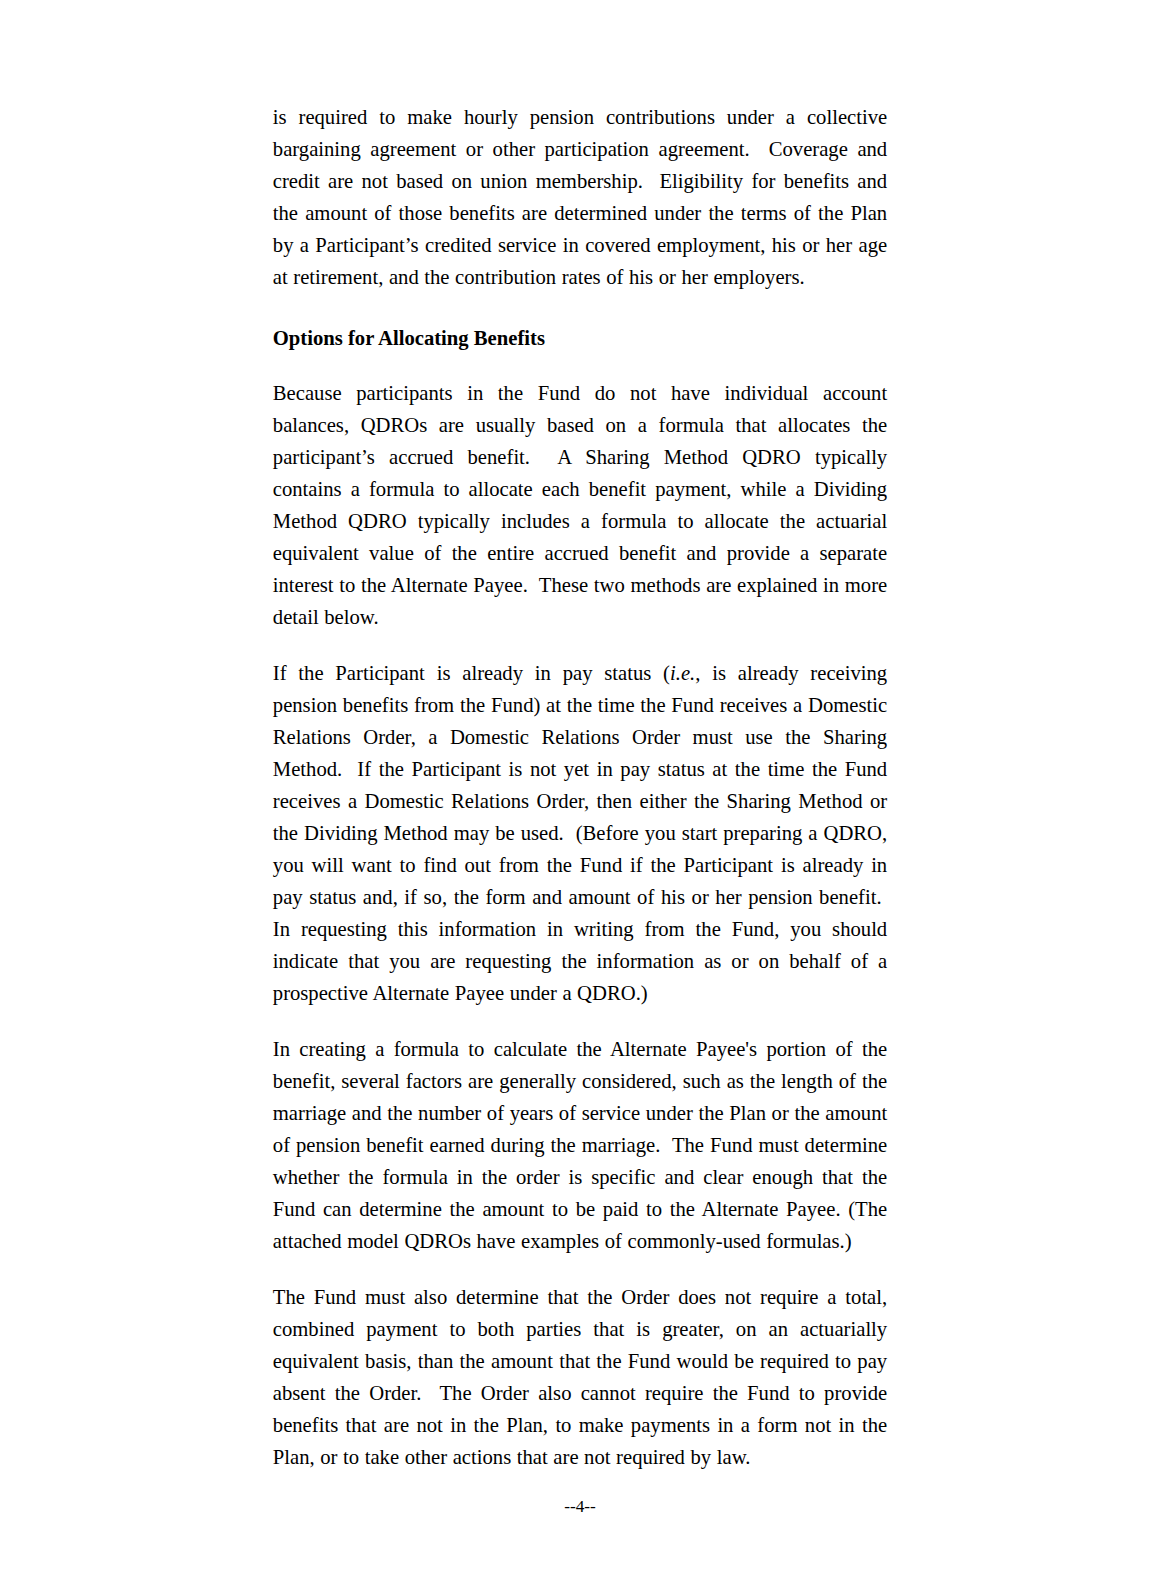is required to make hourly pension contributions under a collective bargaining agreement or other participation agreement. Coverage and credit are not based on union membership. Eligibility for benefits and the amount of those benefits are determined under the terms of the Plan by a Participant’s credited service in covered employment, his or her age at retirement, and the contribution rates of his or her employers.
Options for Allocating Benefits
Because participants in the Fund do not have individual account balances, QDROs are usually based on a formula that allocates the participant’s accrued benefit. A Sharing Method QDRO typically contains a formula to allocate each benefit payment, while a Dividing Method QDRO typically includes a formula to allocate the actuarial equivalent value of the entire accrued benefit and provide a separate interest to the Alternate Payee. These two methods are explained in more detail below.
If the Participant is already in pay status (i.e., is already receiving pension benefits from the Fund) at the time the Fund receives a Domestic Relations Order, a Domestic Relations Order must use the Sharing Method. If the Participant is not yet in pay status at the time the Fund receives a Domestic Relations Order, then either the Sharing Method or the Dividing Method may be used. (Before you start preparing a QDRO, you will want to find out from the Fund if the Participant is already in pay status and, if so, the form and amount of his or her pension benefit. In requesting this information in writing from the Fund, you should indicate that you are requesting the information as or on behalf of a prospective Alternate Payee under a QDRO.)
In creating a formula to calculate the Alternate Payee's portion of the benefit, several factors are generally considered, such as the length of the marriage and the number of years of service under the Plan or the amount of pension benefit earned during the marriage. The Fund must determine whether the formula in the order is specific and clear enough that the Fund can determine the amount to be paid to the Alternate Payee. (The attached model QDROs have examples of commonly-used formulas.)
The Fund must also determine that the Order does not require a total, combined payment to both parties that is greater, on an actuarially equivalent basis, than the amount that the Fund would be required to pay absent the Order. The Order also cannot require the Fund to provide benefits that are not in the Plan, to make payments in a form not in the Plan, or to take other actions that are not required by law.
--4--